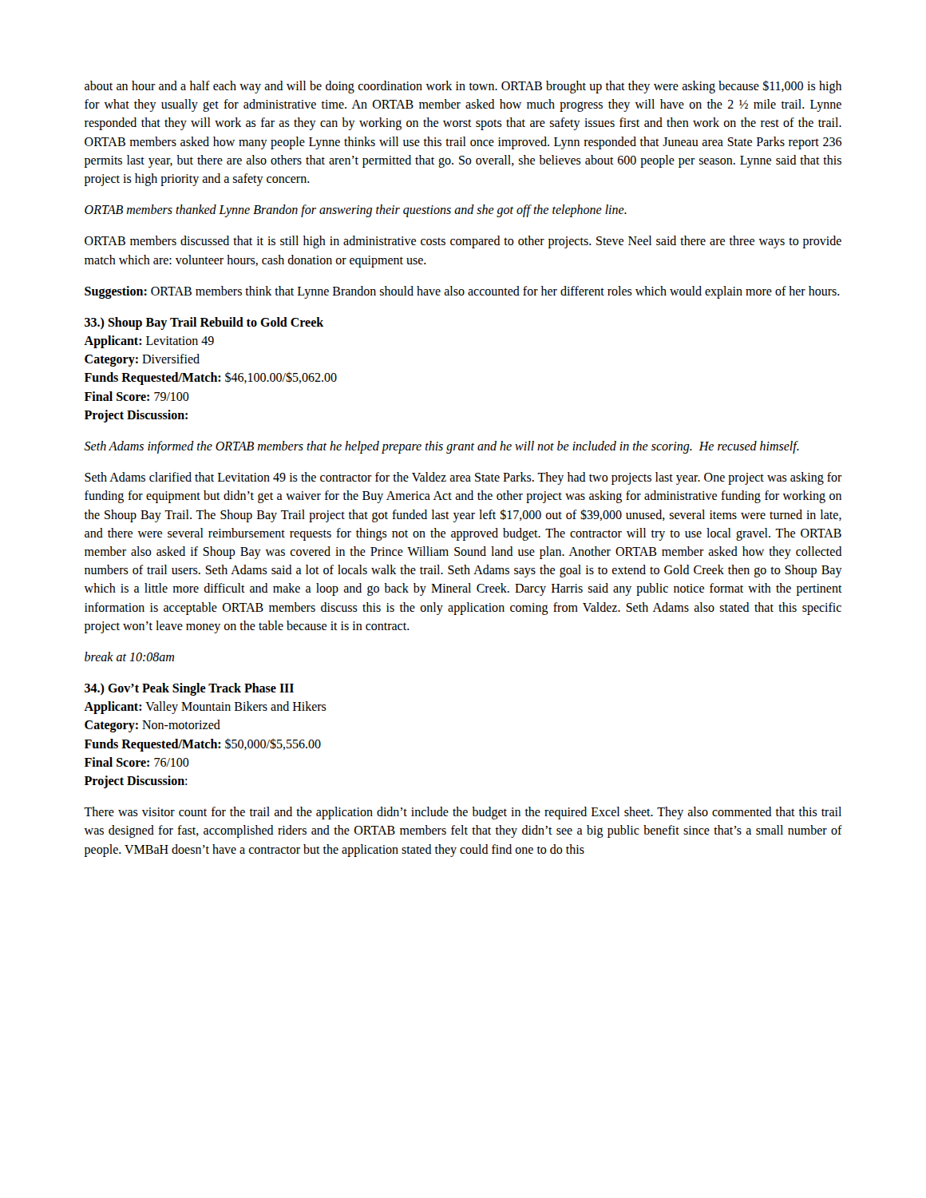about an hour and a half each way and will be doing coordination work in town. ORTAB brought up that they were asking because $11,000 is high for what they usually get for administrative time. An ORTAB member asked how much progress they will have on the 2 ½ mile trail. Lynne responded that they will work as far as they can by working on the worst spots that are safety issues first and then work on the rest of the trail. ORTAB members asked how many people Lynne thinks will use this trail once improved. Lynn responded that Juneau area State Parks report 236 permits last year, but there are also others that aren’t permitted that go. So overall, she believes about 600 people per season. Lynne said that this project is high priority and a safety concern.
ORTAB members thanked Lynne Brandon for answering their questions and she got off the telephone line.
ORTAB members discussed that it is still high in administrative costs compared to other projects. Steve Neel said there are three ways to provide match which are: volunteer hours, cash donation or equipment use.
Suggestion: ORTAB members think that Lynne Brandon should have also accounted for her different roles which would explain more of her hours.
33.) Shoup Bay Trail Rebuild to Gold Creek
Applicant: Levitation 49
Category: Diversified
Funds Requested/Match: $46,100.00/$5,062.00
Final Score: 79/100
Project Discussion:
Seth Adams informed the ORTAB members that he helped prepare this grant and he will not be included in the scoring. He recused himself.
Seth Adams clarified that Levitation 49 is the contractor for the Valdez area State Parks. They had two projects last year. One project was asking for funding for equipment but didn’t get a waiver for the Buy America Act and the other project was asking for administrative funding for working on the Shoup Bay Trail. The Shoup Bay Trail project that got funded last year left $17,000 out of $39,000 unused, several items were turned in late, and there were several reimbursement requests for things not on the approved budget. The contractor will try to use local gravel. The ORTAB member also asked if Shoup Bay was covered in the Prince William Sound land use plan. Another ORTAB member asked how they collected numbers of trail users. Seth Adams said a lot of locals walk the trail. Seth Adams says the goal is to extend to Gold Creek then go to Shoup Bay which is a little more difficult and make a loop and go back by Mineral Creek. Darcy Harris said any public notice format with the pertinent information is acceptable ORTAB members discuss this is the only application coming from Valdez. Seth Adams also stated that this specific project won’t leave money on the table because it is in contract.
break at 10:08am
34.) Gov’t Peak Single Track Phase III
Applicant: Valley Mountain Bikers and Hikers
Category: Non-motorized
Funds Requested/Match: $50,000/$5,556.00
Final Score: 76/100
Project Discussion:
There was visitor count for the trail and the application didn’t include the budget in the required Excel sheet. They also commented that this trail was designed for fast, accomplished riders and the ORTAB members felt that they didn’t see a big public benefit since that’s a small number of people. VMBaH doesn’t have a contractor but the application stated they could find one to do this